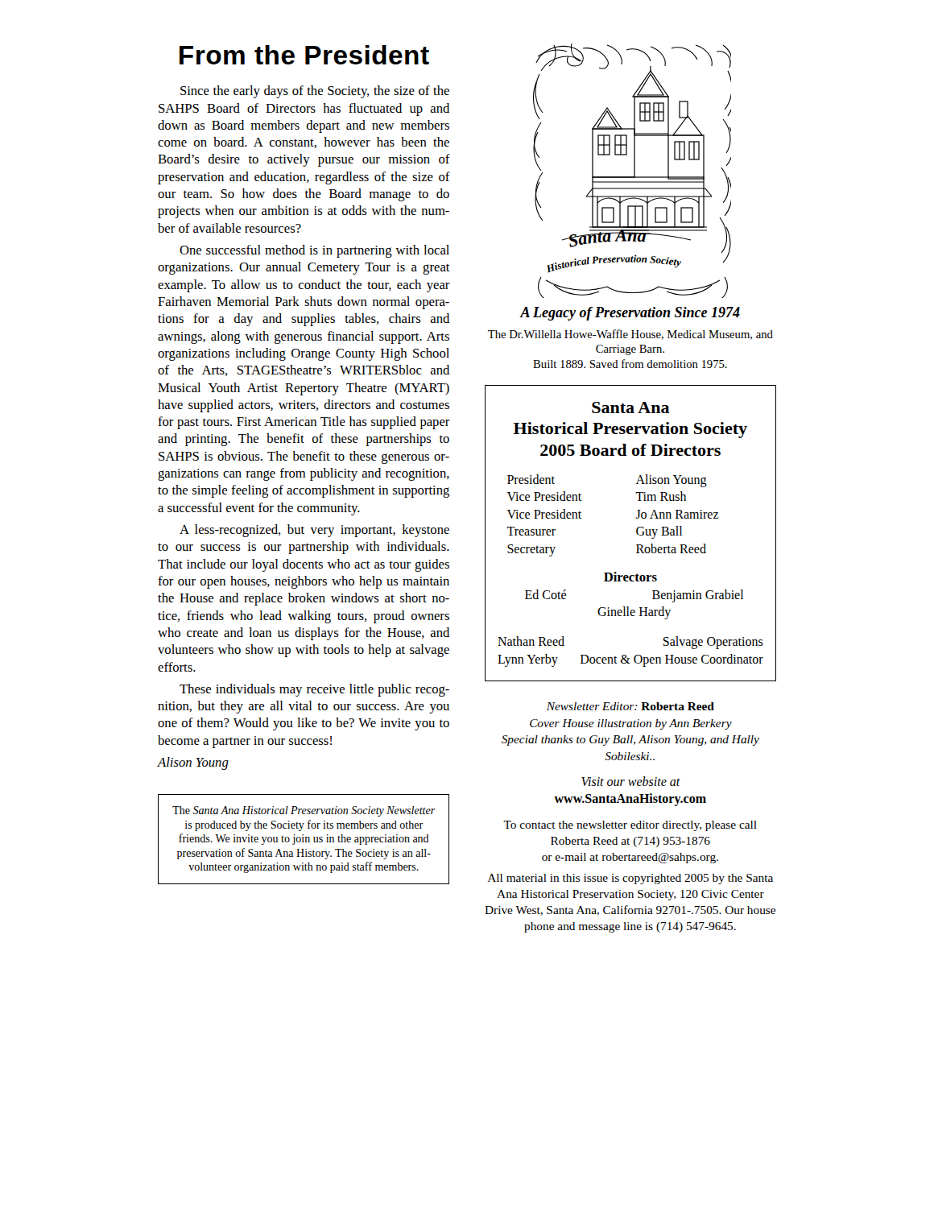From the President
Since the early days of the Society, the size of the SAHPS Board of Directors has fluctuated up and down as Board members depart and new members come on board. A constant, however has been the Board’s desire to actively pursue our mission of preservation and education, regardless of the size of our team. So how does the Board manage to do projects when our ambition is at odds with the number of available resources?
One successful method is in partnering with local organizations. Our annual Cemetery Tour is a great example. To allow us to conduct the tour, each year Fairhaven Memorial Park shuts down normal operations for a day and supplies tables, chairs and awnings, along with generous financial support. Arts organizations including Orange County High School of the Arts, STAGEStheatre’s WRITERSbloc and Musical Youth Artist Repertory Theatre (MYART) have supplied actors, writers, directors and costumes for past tours. First American Title has supplied paper and printing. The benefit of these partnerships to SAHPS is obvious. The benefit to these generous organizations can range from publicity and recognition, to the simple feeling of accomplishment in supporting a successful event for the community.
A less-recognized, but very important, keystone to our success is our partnership with individuals. That include our loyal docents who act as tour guides for our open houses, neighbors who help us maintain the House and replace broken windows at short notice, friends who lead walking tours, proud owners who create and loan us displays for the House, and volunteers who show up with tools to help at salvage efforts.
These individuals may receive little public recognition, but they are all vital to our success. Are you one of them? Would you like to be? We invite you to become a partner in our success!
Alison Young
The Santa Ana Historical Preservation Society Newsletter is produced by the Society for its members and other friends. We invite you to join us in the appreciation and preservation of Santa Ana History. The Society is an all-volunteer organization with no paid staff members.
Santa Ana Historical Preservation Society
A Legacy of Preservation Since 1974
The Dr.Willella Howe-Waffle House, Medical Museum, and Carriage Barn.
Built 1889. Saved from demolition 1975.
Santa Ana
Historical Preservation Society
2005 Board of Directors
| President | Alison Young |
| Vice President | Tim Rush |
| Vice President | Jo Ann Ramirez |
| Treasurer | Guy Ball |
| Secretary | Roberta Reed |
Directors
Ed Coté Benjamin Grabiel
Ginelle Hardy
Nathan Reed Salvage Operations
Lynn Yerby Docent & Open House Coordinator
Newsletter Editor: Roberta Reed
Cover House illustration by Ann Berkery
Special thanks to Guy Ball, Alison Young, and Hally Sobileski..
Visit our website at
www.SantaAnaHistory.com
To contact the newsletter editor directly, please call Roberta Reed at (714) 953-1876
or e-mail at robertareed@sahps.org.
All material in this issue is copyrighted 2005 by the Santa Ana Historical Preservation Society, 120 Civic Center Drive West, Santa Ana, California 92701-.7505. Our house phone and message line is (714) 547-9645.